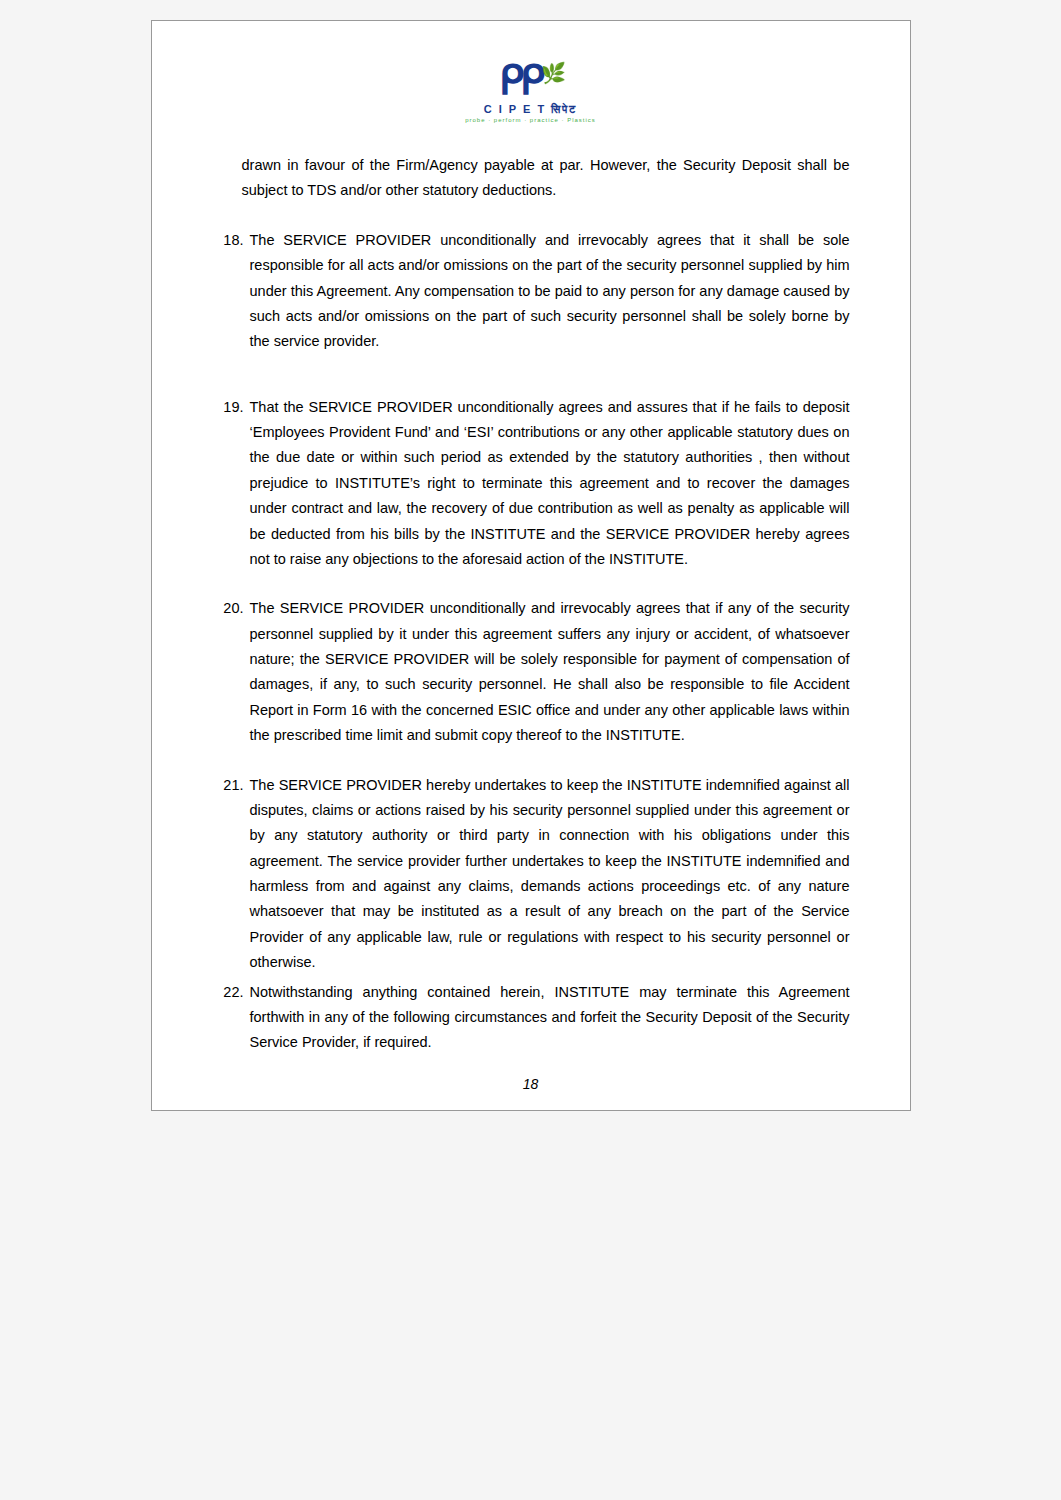ᑭᑭ🌿
C I P E T सिपेट
probe · perform · practice · Plastics
drawn in favour of the Firm/Agency payable at par. However, the Security Deposit shall be subject to TDS and/or other statutory deductions.
18. The SERVICE PROVIDER unconditionally and irrevocably agrees that it shall be sole responsible for all acts and/or omissions on the part of the security personnel supplied by him under this Agreement. Any compensation to be paid to any person for any damage caused by such acts and/or omissions on the part of such security personnel shall be solely borne by the service provider.
19. That the SERVICE PROVIDER unconditionally agrees and assures that if he fails to deposit ‘Employees Provident Fund’ and ‘ESI’ contributions or any other applicable statutory dues on the due date or within such period as extended by the statutory authorities , then without prejudice to INSTITUTE’s right to terminate this agreement and to recover the damages under contract and law, the recovery of due contribution as well as penalty as applicable will be deducted from his bills by the INSTITUTE and the SERVICE PROVIDER hereby agrees not to raise any objections to the aforesaid action of the INSTITUTE.
20. The SERVICE PROVIDER unconditionally and irrevocably agrees that if any of the security personnel supplied by it under this agreement suffers any injury or accident, of whatsoever nature; the SERVICE PROVIDER will be solely responsible for payment of compensation of damages, if any, to such security personnel. He shall also be responsible to file Accident Report in Form 16 with the concerned ESIC office and under any other applicable laws within the prescribed time limit and submit copy thereof to the INSTITUTE.
21. The SERVICE PROVIDER hereby undertakes to keep the INSTITUTE indemnified against all disputes, claims or actions raised by his security personnel supplied under this agreement or by any statutory authority or third party in connection with his obligations under this agreement. The service provider further undertakes to keep the INSTITUTE indemnified and harmless from and against any claims, demands actions proceedings etc. of any nature whatsoever that may be instituted as a result of any breach on the part of the Service Provider of any applicable law, rule or regulations with respect to his security personnel or otherwise.
22. Notwithstanding anything contained herein, INSTITUTE may terminate this Agreement forthwith in any of the following circumstances and forfeit the Security Deposit of the Security Service Provider, if required.
18